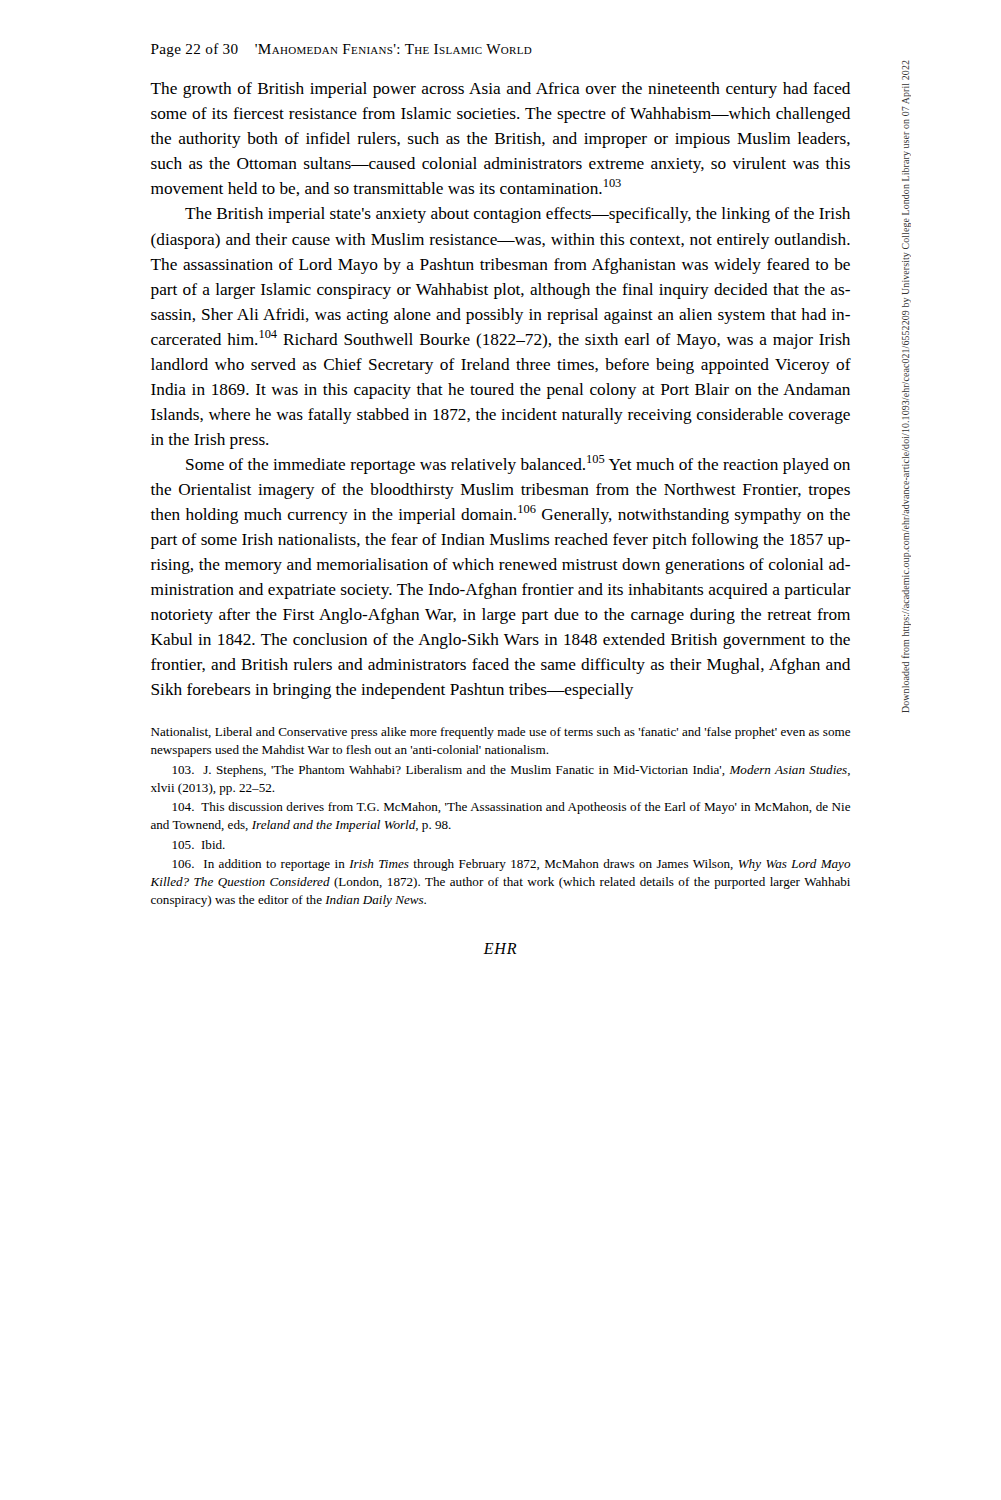Downloaded from https://academic.oup.com/ehr/advance-article/doi/10.1093/ehr/ceac021/6552209 by University College London Library user on 07 April 2022
Page 22 of 30 'Mahomedan Fenians': The Islamic World
The growth of British imperial power across Asia and Africa over the nineteenth century had faced some of its fiercest resistance from Islamic societies. The spectre of Wahhabism—which challenged the authority both of infidel rulers, such as the British, and improper or impious Muslim leaders, such as the Ottoman sultans—caused colonial administrators extreme anxiety, so virulent was this movement held to be, and so transmittable was its contamination.103
The British imperial state's anxiety about contagion effects—specifically, the linking of the Irish (diaspora) and their cause with Muslim resistance—was, within this context, not entirely outlandish. The assassination of Lord Mayo by a Pashtun tribesman from Afghanistan was widely feared to be part of a larger Islamic conspiracy or Wahhabist plot, although the final inquiry decided that the assassin, Sher Ali Afridi, was acting alone and possibly in reprisal against an alien system that had incarcerated him.104 Richard Southwell Bourke (1822–72), the sixth earl of Mayo, was a major Irish landlord who served as Chief Secretary of Ireland three times, before being appointed Viceroy of India in 1869. It was in this capacity that he toured the penal colony at Port Blair on the Andaman Islands, where he was fatally stabbed in 1872, the incident naturally receiving considerable coverage in the Irish press.
Some of the immediate reportage was relatively balanced.105 Yet much of the reaction played on the Orientalist imagery of the bloodthirsty Muslim tribesman from the Northwest Frontier, tropes then holding much currency in the imperial domain.106 Generally, notwithstanding sympathy on the part of some Irish nationalists, the fear of Indian Muslims reached fever pitch following the 1857 uprising, the memory and memorialisation of which renewed mistrust down generations of colonial administration and expatriate society. The Indo-Afghan frontier and its inhabitants acquired a particular notoriety after the First Anglo-Afghan War, in large part due to the carnage during the retreat from Kabul in 1842. The conclusion of the Anglo-Sikh Wars in 1848 extended British government to the frontier, and British rulers and administrators faced the same difficulty as their Mughal, Afghan and Sikh forebears in bringing the independent Pashtun tribes—especially
Nationalist, Liberal and Conservative press alike more frequently made use of terms such as 'fanatic' and 'false prophet' even as some newspapers used the Mahdist War to flesh out an 'anti-colonial' nationalism.
103. J. Stephens, 'The Phantom Wahhabi? Liberalism and the Muslim Fanatic in Mid-Victorian India', Modern Asian Studies, xlvii (2013), pp. 22–52.
104. This discussion derives from T.G. McMahon, 'The Assassination and Apotheosis of the Earl of Mayo' in McMahon, de Nie and Townend, eds, Ireland and the Imperial World, p. 98.
105. Ibid.
106. In addition to reportage in Irish Times through February 1872, McMahon draws on James Wilson, Why Was Lord Mayo Killed? The Question Considered (London, 1872). The author of that work (which related details of the purported larger Wahhabi conspiracy) was the editor of the Indian Daily News.
EHR